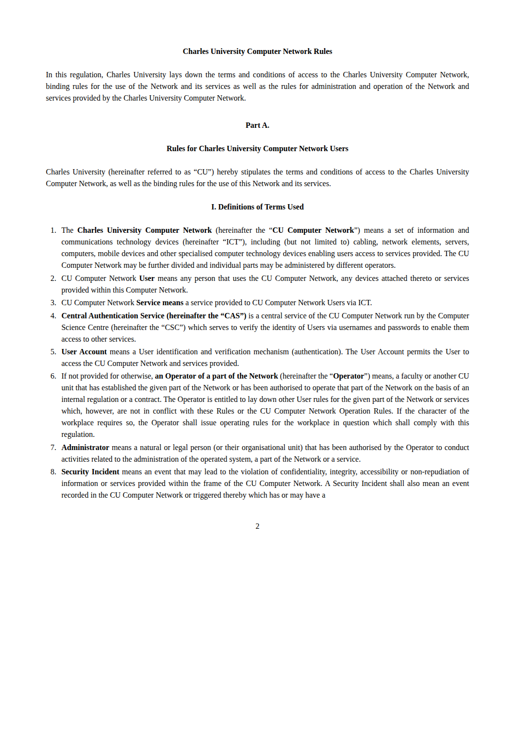Charles University Computer Network Rules
In this regulation, Charles University lays down the terms and conditions of access to the Charles University Computer Network, binding rules for the use of the Network and its services as well as the rules for administration and operation of the Network and services provided by the Charles University Computer Network.
Part A.
Rules for Charles University Computer Network Users
Charles University (hereinafter referred to as “CU”) hereby stipulates the terms and conditions of access to the Charles University Computer Network, as well as the binding rules for the use of this Network and its services.
I. Definitions of Terms Used
The Charles University Computer Network (hereinafter the “CU Computer Network”) means a set of information and communications technology devices (hereinafter “ICT”), including (but not limited to) cabling, network elements, servers, computers, mobile devices and other specialised computer technology devices enabling users access to services provided. The CU Computer Network may be further divided and individual parts may be administered by different operators.
CU Computer Network User means any person that uses the CU Computer Network, any devices attached thereto or services provided within this Computer Network.
CU Computer Network Service means a service provided to CU Computer Network Users via ICT.
Central Authentication Service (hereinafter the “CAS”) is a central service of the CU Computer Network run by the Computer Science Centre (hereinafter the “CSC”) which serves to verify the identity of Users via usernames and passwords to enable them access to other services.
User Account means a User identification and verification mechanism (authentication). The User Account permits the User to access the CU Computer Network and services provided.
If not provided for otherwise, an Operator of a part of the Network (hereinafter the “Operator”) means, a faculty or another CU unit that has established the given part of the Network or has been authorised to operate that part of the Network on the basis of an internal regulation or a contract. The Operator is entitled to lay down other User rules for the given part of the Network or services which, however, are not in conflict with these Rules or the CU Computer Network Operation Rules. If the character of the workplace requires so, the Operator shall issue operating rules for the workplace in question which shall comply with this regulation.
Administrator means a natural or legal person (or their organisational unit) that has been authorised by the Operator to conduct activities related to the administration of the operated system, a part of the Network or a service.
Security Incident means an event that may lead to the violation of confidentiality, integrity, accessibility or non-repudiation of information or services provided within the frame of the CU Computer Network. A Security Incident shall also mean an event recorded in the CU Computer Network or triggered thereby which has or may have a
2